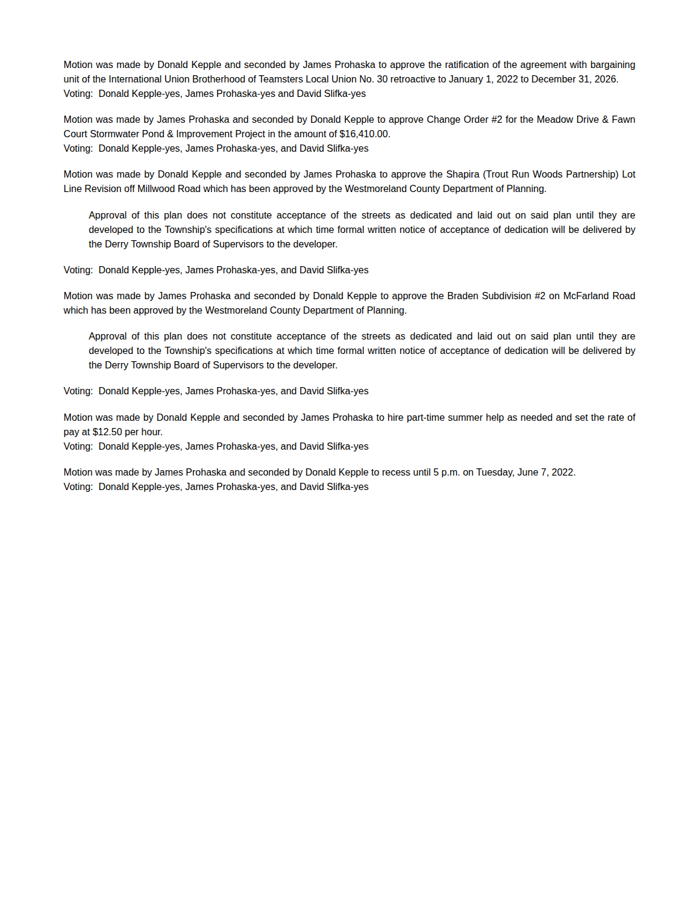Motion was made by Donald Kepple and seconded by James Prohaska to approve the ratification of the agreement with bargaining unit of the International Union Brotherhood of Teamsters Local Union No. 30 retroactive to January 1, 2022 to December 31, 2026.
Voting: Donald Kepple-yes, James Prohaska-yes and David Slifka-yes
Motion was made by James Prohaska and seconded by Donald Kepple to approve Change Order #2 for the Meadow Drive & Fawn Court Stormwater Pond & Improvement Project in the amount of $16,410.00.
Voting: Donald Kepple-yes, James Prohaska-yes, and David Slifka-yes
Motion was made by Donald Kepple and seconded by James Prohaska to approve the Shapira (Trout Run Woods Partnership) Lot Line Revision off Millwood Road which has been approved by the Westmoreland County Department of Planning.
Approval of this plan does not constitute acceptance of the streets as dedicated and laid out on said plan until they are developed to the Township's specifications at which time formal written notice of acceptance of dedication will be delivered by the Derry Township Board of Supervisors to the developer.
Voting: Donald Kepple-yes, James Prohaska-yes, and David Slifka-yes
Motion was made by James Prohaska and seconded by Donald Kepple to approve the Braden Subdivision #2 on McFarland Road which has been approved by the Westmoreland County Department of Planning.
Approval of this plan does not constitute acceptance of the streets as dedicated and laid out on said plan until they are developed to the Township's specifications at which time formal written notice of acceptance of dedication will be delivered by the Derry Township Board of Supervisors to the developer.
Voting: Donald Kepple-yes, James Prohaska-yes, and David Slifka-yes
Motion was made by Donald Kepple and seconded by James Prohaska to hire part-time summer help as needed and set the rate of pay at $12.50 per hour.
Voting: Donald Kepple-yes, James Prohaska-yes, and David Slifka-yes
Motion was made by James Prohaska and seconded by Donald Kepple to recess until 5 p.m. on Tuesday, June 7, 2022.
Voting: Donald Kepple-yes, James Prohaska-yes, and David Slifka-yes